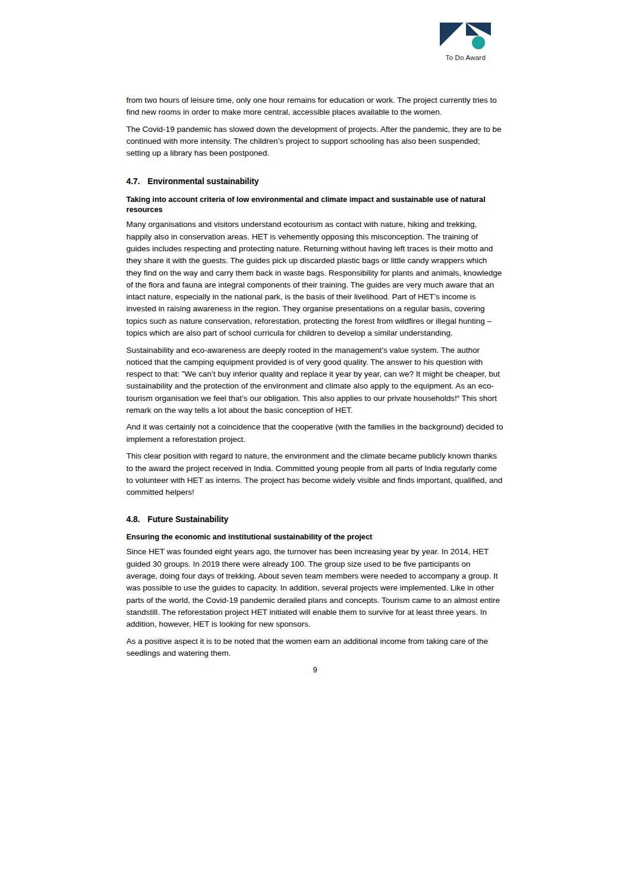To Do Award
from two hours of leisure time, only one hour remains for education or work. The project currently tries to find new rooms in order to make more central, accessible places available to the women.
The Covid-19 pandemic has slowed down the development of projects. After the pandemic, they are to be continued with more intensity. The children’s project to support schooling has also been suspended; setting up a library has been postponed.
4.7. Environmental sustainability
Taking into account criteria of low environmental and climate impact and sustainable use of natural resources
Many organisations and visitors understand ecotourism as contact with nature, hiking and trekking, happily also in conservation areas. HET is vehemently opposing this misconception. The training of guides includes respecting and protecting nature. Returning without having left traces is their motto and they share it with the guests. The guides pick up discarded plastic bags or little candy wrappers which they find on the way and carry them back in waste bags. Responsibility for plants and animals, knowledge of the flora and fauna are integral components of their training. The guides are very much aware that an intact nature, especially in the national park, is the basis of their livelihood. Part of HET’s income is invested in raising awareness in the region. They organise presentations on a regular basis, covering topics such as nature conservation, reforestation, protecting the forest from wildfires or illegal hunting – topics which are also part of school curricula for children to develop a similar understanding.
Sustainability and eco-awareness are deeply rooted in the management’s value system. The author noticed that the camping equipment provided is of very good quality. The answer to his question with respect to that: ”We can’t buy inferior quality and replace it year by year, can we? It might be cheaper, but sustainability and the protection of the environment and climate also apply to the equipment. As an eco-tourism organisation we feel that’s our obligation. This also applies to our private households!“ This short remark on the way tells a lot about the basic conception of HET.
And it was certainly not a coincidence that the cooperative (with the families in the background) decided to implement a reforestation project.
This clear position with regard to nature, the environment and the climate became publicly known thanks to the award the project received in India. Committed young people from all parts of India regularly come to volunteer with HET as interns. The project has become widely visible and finds important, qualified, and committed helpers!
4.8. Future Sustainability
Ensuring the economic and institutional sustainability of the project
Since HET was founded eight years ago, the turnover has been increasing year by year. In 2014, HET guided 30 groups. In 2019 there were already 100. The group size used to be five participants on average, doing four days of trekking. About seven team members were needed to accompany a group. It was possible to use the guides to capacity. In addition, several projects were implemented. Like in other parts of the world, the Covid-19 pandemic derailed plans and concepts. Tourism came to an almost entire standstill. The reforestation project HET initiated will enable them to survive for at least three years. In addition, however, HET is looking for new sponsors.
As a positive aspect it is to be noted that the women earn an additional income from taking care of the seedlings and watering them.
9